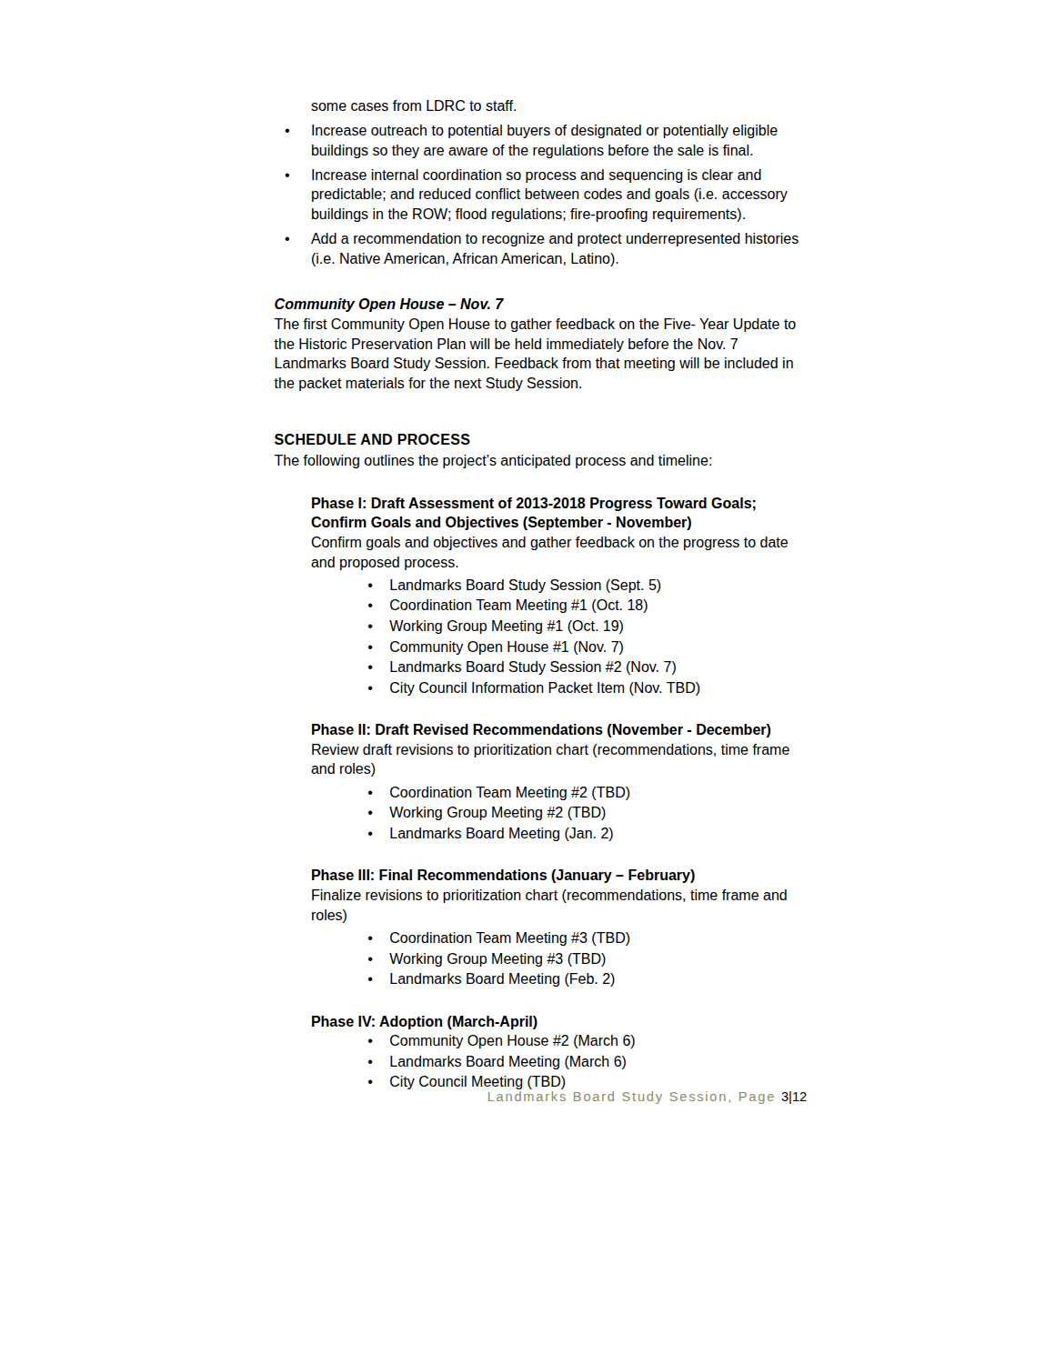some cases from LDRC to staff.
Increase outreach to potential buyers of designated or potentially eligible buildings so they are aware of the regulations before the sale is final.
Increase internal coordination so process and sequencing is clear and predictable; and reduced conflict between codes and goals (i.e. accessory buildings in the ROW; flood regulations; fire-proofing requirements).
Add a recommendation to recognize and protect underrepresented histories (i.e. Native American, African American, Latino).
Community Open House – Nov. 7
The first Community Open House to gather feedback on the Five- Year Update to the Historic Preservation Plan will be held immediately before the Nov. 7 Landmarks Board Study Session. Feedback from that meeting will be included in the packet materials for the next Study Session.
SCHEDULE AND PROCESS
The following outlines the project’s anticipated process and timeline:
Phase I: Draft Assessment of 2013-2018 Progress Toward Goals; Confirm Goals and Objectives (September - November)
Confirm goals and objectives and gather feedback on the progress to date and proposed process.
Landmarks Board Study Session (Sept. 5)
Coordination Team Meeting #1 (Oct. 18)
Working Group Meeting #1 (Oct. 19)
Community Open House #1 (Nov. 7)
Landmarks Board Study Session #2 (Nov. 7)
City Council Information Packet Item (Nov. TBD)
Phase II: Draft Revised Recommendations (November - December)
Review draft revisions to prioritization chart (recommendations, time frame and roles)
Coordination Team Meeting #2 (TBD)
Working Group Meeting #2 (TBD)
Landmarks Board Meeting (Jan. 2)
Phase III: Final Recommendations (January – February)
Finalize revisions to prioritization chart (recommendations, time frame and roles)
Coordination Team Meeting #3 (TBD)
Working Group Meeting #3 (TBD)
Landmarks Board Meeting (Feb. 2)
Phase IV: Adoption (March-April)
Community Open House #2 (March 6)
Landmarks Board Meeting (March 6)
City Council Meeting (TBD)
Landmarks Board Study Session, Page 3|12